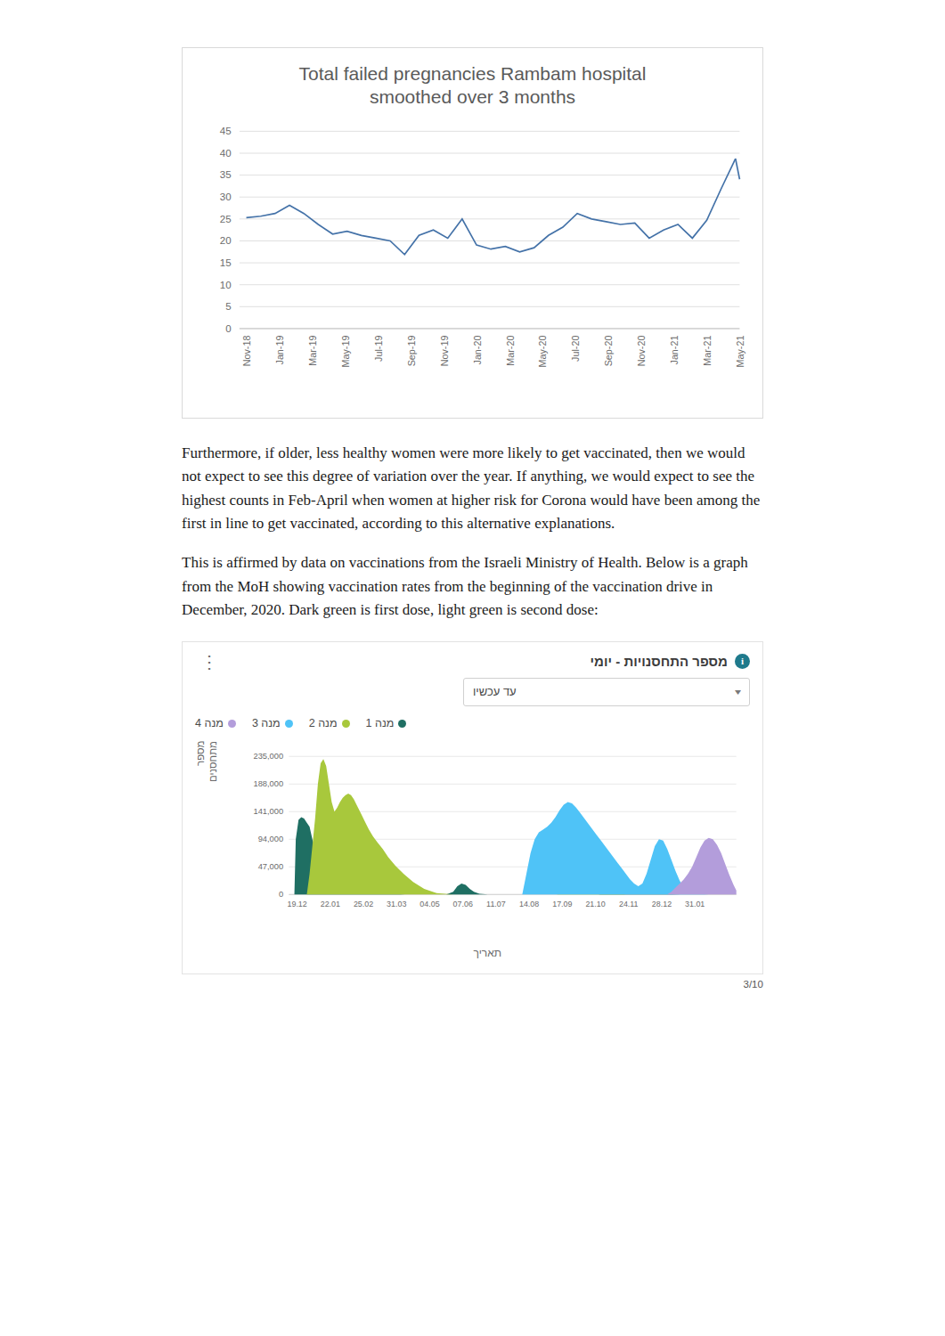Total failed pregnancies Rambam hospital
smoothed over 3 months
45 40 35 30 25 20 15 10 5 0 Nov-18 Jan-19 Mar-19 May-19 Jul-19 Sep-19 Nov-19 Jan-20 Mar-20 May-20 Jul-20 Sep-20 Nov-20 Jan-21 Mar-21 May-21 Jul-21 Sep-21
Furthermore, if older, less healthy women were more likely to get vaccinated, then we would not expect to see this degree of variation over the year. If anything, we would expect to see the highest counts in Feb-April when women at higher risk for Corona would have been among the first in line to get vaccinated, according to this alternative explanations.
This is affirmed by data on vaccinations from the Israeli Ministry of Health. Below is a graph from the MoH showing vaccination rates from the beginning of the vaccination drive in December, 2020. Dark green is first dose, light green is second dose:
⋮
i מספר התחסנויות - יומי
▾ עד עכשיו
מנה 1 מנה 2 מנה 3 מנה 4
מספר
מתחסנים
235,000 188,000 141,000 94,000 47,000 0 19.12 22.01 25.02 31.03 04.05 07.06 11.07 14.08 17.09 21.10 24.11 28.12 31.01
תאריך
3/10